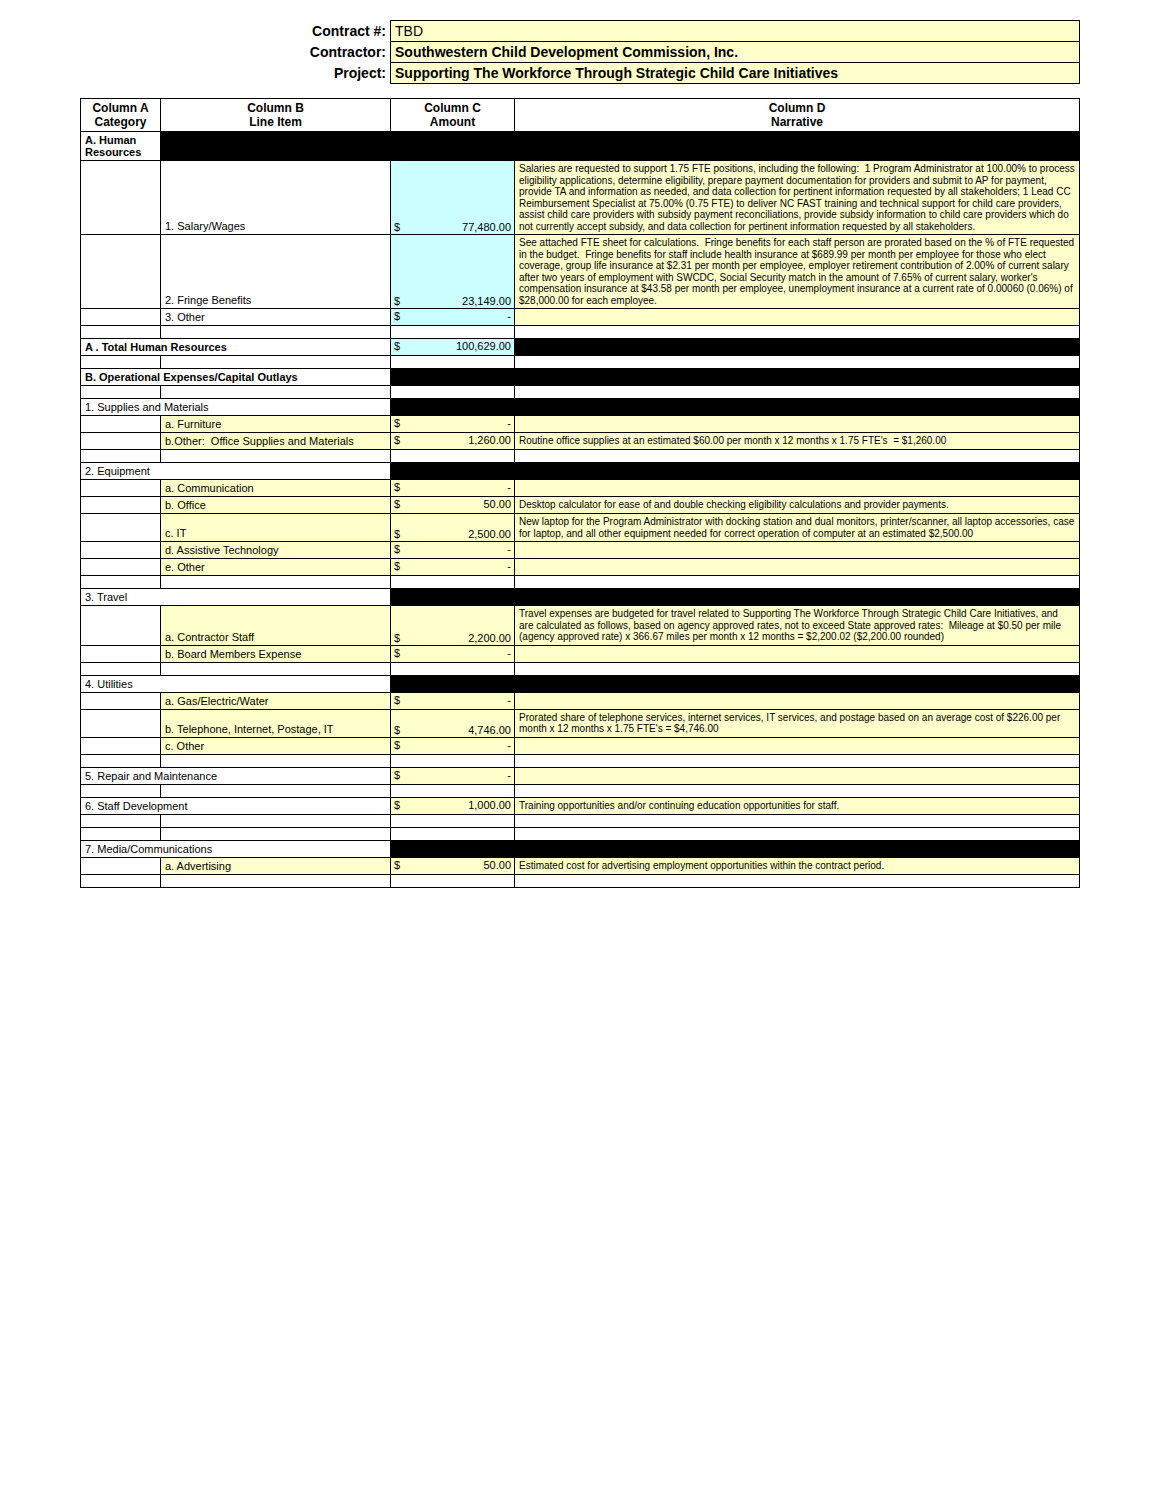| | Contract #: | TBD |
| | Contractor: | Southwestern Child Development Commission, Inc. |
| | Project: | Supporting The Workforce Through Strategic Child Care Initiatives |
| Column A Category | Column B Line Item | Column C Amount | Column D Narrative |
| A. Human Resources | | | |
| | 1. Salary/Wages | / $ / 77,480.00 / | Salaries are requested to support 1.75 FTE positions, including the following: 1 Program Administrator at 100.00% to process eligibility applications, determine eligibility, prepare payment documentation for providers and submit to AP for payment, provide TA and information as needed, and data collection for pertinent information requested by all stakeholders; 1 Lead CC Reimbursement Specialist at 75.00% (0.75 FTE) to deliver NC FAST training and technical support for child care providers, assist child care providers with subsidy payment reconciliations, provide subsidy information to child care providers which do not currently accept subsidy, and data collection for pertinent information requested by all stakeholders. |
| | 2. Fringe Benefits | / $ / 23,149.00 / | See attached FTE sheet for calculations. Fringe benefits for each staff person are prorated based on the % of FTE requested in the budget. Fringe benefits for staff include health insurance at $689.99 per month per employee for those who elect coverage, group life insurance at $2.31 per month per employee, employer retirement contribution of 2.00% of current salary after two years of employment with SWCDC, Social Security match in the amount of 7.65% of current salary, worker's compensation insurance at $43.58 per month per employee, unemployment insurance at a current rate of 0.00060 (0.06%) of $28,000.00 for each employee. |
| | 3. Other | / $ / - / | |
| A . Total Human Resources | / $ / 100,629.00 / | |
| B. Operational Expenses/Capital Outlays | | |
| 1. Supplies and Materials | | |
| | a. Furniture | / $ / - / | |
| | b.Other: Office Supplies and Materials | / $ / 1,260.00 / | Routine office supplies at an estimated $60.00 per month x 12 months x 1.75 FTE's = $1,260.00 |
| 2. Equipment | | |
| | a. Communication | / $ / - / | |
| | b. Office | / $ / 50.00 / | Desktop calculator for ease of and double checking eligibility calculations and provider payments. |
| | c. IT | / $ / 2,500.00 / | New laptop for the Program Administrator with docking station and dual monitors, printer/scanner, all laptop accessories, case for laptop, and all other equipment needed for correct operation of computer at an estimated $2,500.00 |
| | d. Assistive Technology | / $ / - / | |
| | e. Other | / $ / - / | |
| 3. Travel | | |
| | a. Contractor Staff | / $ / 2,200.00 / | Travel expenses are budgeted for travel related to Supporting The Workforce Through Strategic Child Care Initiatives, and are calculated as follows, based on agency approved rates, not to exceed State approved rates: Mileage at $0.50 per mile (agency approved rate) x 366.67 miles per month x 12 months = $2,200.02 ($2,200.00 rounded) |
| | b. Board Members Expense | / $ / - / | |
| 4. Utilities | | |
| | a. Gas/Electric/Water | / $ / - / | |
| | b. Telephone, Internet, Postage, IT | / $ / 4,746.00 / | Prorated share of telephone services, internet services, IT services, and postage based on an average cost of $226.00 per month x 12 months x 1.75 FTE's = $4,746.00 |
| | c. Other | / $ / - / | |
| 5. Repair and Maintenance | / $ / - / | |
| 6. Staff Development | / $ / 1,000.00 / | Training opportunities and/or continuing education opportunities for staff. |
| 7. Media/Communications | | |
| | a. Advertising | / $ / 50.00 / | Estimated cost for advertising employment opportunities within the contract period. |